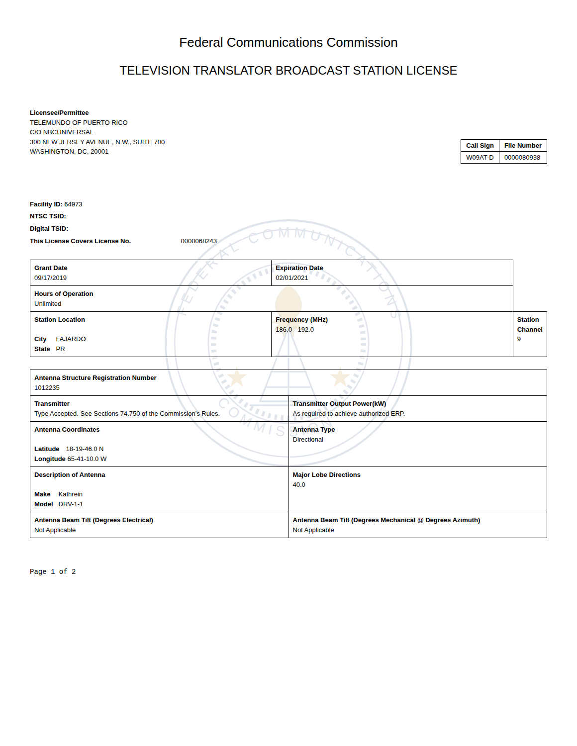FEDERAL COMMUNICATIONS COMMISSION
Federal Communications Commission
TELEVISION TRANSLATOR BROADCAST STATION LICENSE
Licensee/Permittee
TELEMUNDO OF PUERTO RICO
C/O NBCUNIVERSAL
300 NEW JERSEY AVENUE, N.W., SUITE 700
WASHINGTON, DC, 20001
| Call Sign | File Number |
| --- | --- |
| W09AT-D | 0000080938 |
Facility ID: 64973
NTSC TSID:
Digital TSID:
This License Covers License No. 0000068243
| Grant Date 09/17/2019 | Expiration Date 02/01/2021 |
| Hours of Operation Unlimited |
| Station Location City FAJARDO State PR | Frequency (MHz) 186.0 - 192.0 | Station Channel 9 |
| Antenna Structure Registration Number 1012235 |
| Transmitter Type Accepted. See Sections 74.750 of the Commission's Rules. | Transmitter Output Power(kW) As required to achieve authorized ERP. |
| Antenna Coordinates Latitude 18-19-46.0 N Longitude 65-41-10.0 W | Antenna Type Directional |
| Description of Antenna Make Kathrein Model DRV-1-1 | Major Lobe Directions 40.0 |
| Antenna Beam Tilt (Degrees Electrical) Not Applicable | Antenna Beam Tilt (Degrees Mechanical @ Degrees Azimuth) Not Applicable |
Page 1 of 2